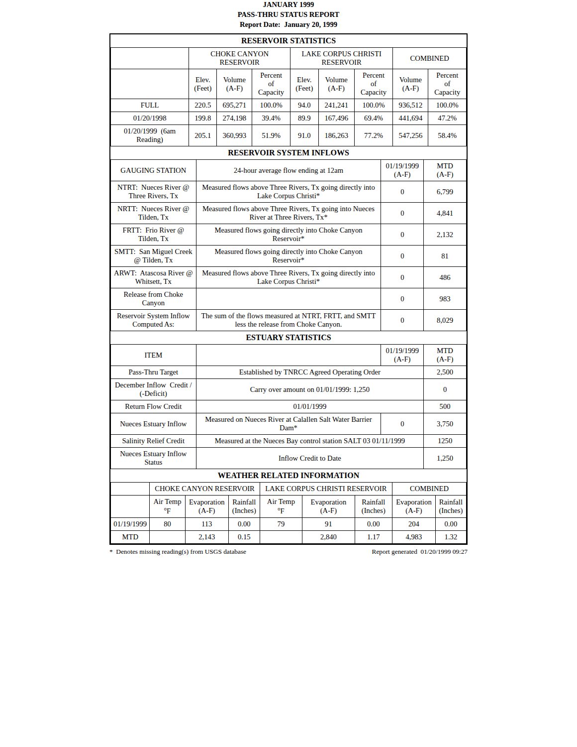JANUARY 1999
PASS-THRU STATUS REPORT
Report Date: January 20, 1999
| RESERVOIR STATISTICS / / CHOKE CANYON RESERVOIR / LAKE CORPUS CHRISTI RESERVOIR / COMBINED / / --- / --- / --- / --- / / / Elev. (Feet) / Volume (A-F) / Percent of Capacity / Elev. (Feet) / Volume (A-F) / Percent of Capacity / Volume (A-F) / Percent of Capacity / / FULL / 220.5 / 695,271 / 100.0% / 94.0 / 241,241 / 100.0% / 936,512 / 100.0% / / 01/20/1998 / 199.8 / 274,198 / 39.4% / 89.9 / 167,496 / 69.4% / 441,694 / 47.2% / / 01/20/1999 (6am Reading) / 205.1 / 360,993 / 51.9% / 91.0 / 186,263 / 77.2% / 547,256 / 58.4% / |
| RESERVOIR SYSTEM INFLOWS / GAUGING STATION / 24-hour average flow ending at 12am / 01/19/1999 (A-F) / MTD (A-F) / / --- / --- / --- / --- / / NTRT: Nueces River @ Three Rivers, Tx / Measured flows above Three Rivers, Tx going directly into Lake Corpus Christi* / 0 / 6,799 / / NRTT: Nueces River @ Tilden, Tx / Measured flows above Three Rivers, Tx going into Nueces River at Three Rivers, Tx* / 0 / 4,841 / / FRTT: Frio River @ Tilden, Tx / Measured flows going directly into Choke Canyon Reservoir* / 0 / 2,132 / / SMTT: San Miguel Creek @ Tilden, Tx / Measured flows going directly into Choke Canyon Reservoir* / 0 / 81 / / ARWT: Atascosa River @ Whitsett, Tx / Measured flows above Three Rivers, Tx going directly into Lake Corpus Christi* / 0 / 486 / / Release from Choke Canyon / / 0 / 983 / / Reservoir System Inflow Computed As: / The sum of the flows measured at NTRT, FRTT, and SMTT less the release from Choke Canyon. / 0 / 8,029 / |
| ESTUARY STATISTICS / ITEM / / 01/19/1999 (A-F) / MTD (A-F) / / --- / --- / --- / --- / / Pass-Thru Target / Established by TNRCC Agreed Operating Order / 2,500 / / December Inflow Credit / (-Deficit) / Carry over amount on 01/01/1999: 1,250 / 0 / / Return Flow Credit / 01/01/1999 / 500 / / Nueces Estuary Inflow / Measured on Nueces River at Calallen Salt Water Barrier Dam* / 0 / 3,750 / / Salinity Relief Credit / Measured at the Nueces Bay control station SALT 03 01/11/1999 / 1250 / / Nueces Estuary Inflow Status / Inflow Credit to Date / 1,250 / |
| WEATHER RELATED INFORMATION / / CHOKE CANYON RESERVOIR / LAKE CORPUS CHRISTI RESERVOIR / COMBINED / / --- / --- / --- / --- / / / Air Temp o F / Evaporation (A-F) / Rainfall (Inches) / Air Temp o F / Evaporation (A-F) / Rainfall (Inches) / Evaporation (A-F) / Rainfall (Inches) / / 01/19/1999 / 80 / 113 / 0.00 / 79 / 91 / 0.00 / 204 / 0.00 / / MTD / / 2,143 / 0.15 / / 2,840 / 1.17 / 4,983 / 1.32 / |
* Denotes missing reading(s) from USGS database
Report generated 01/20/1999 09:27